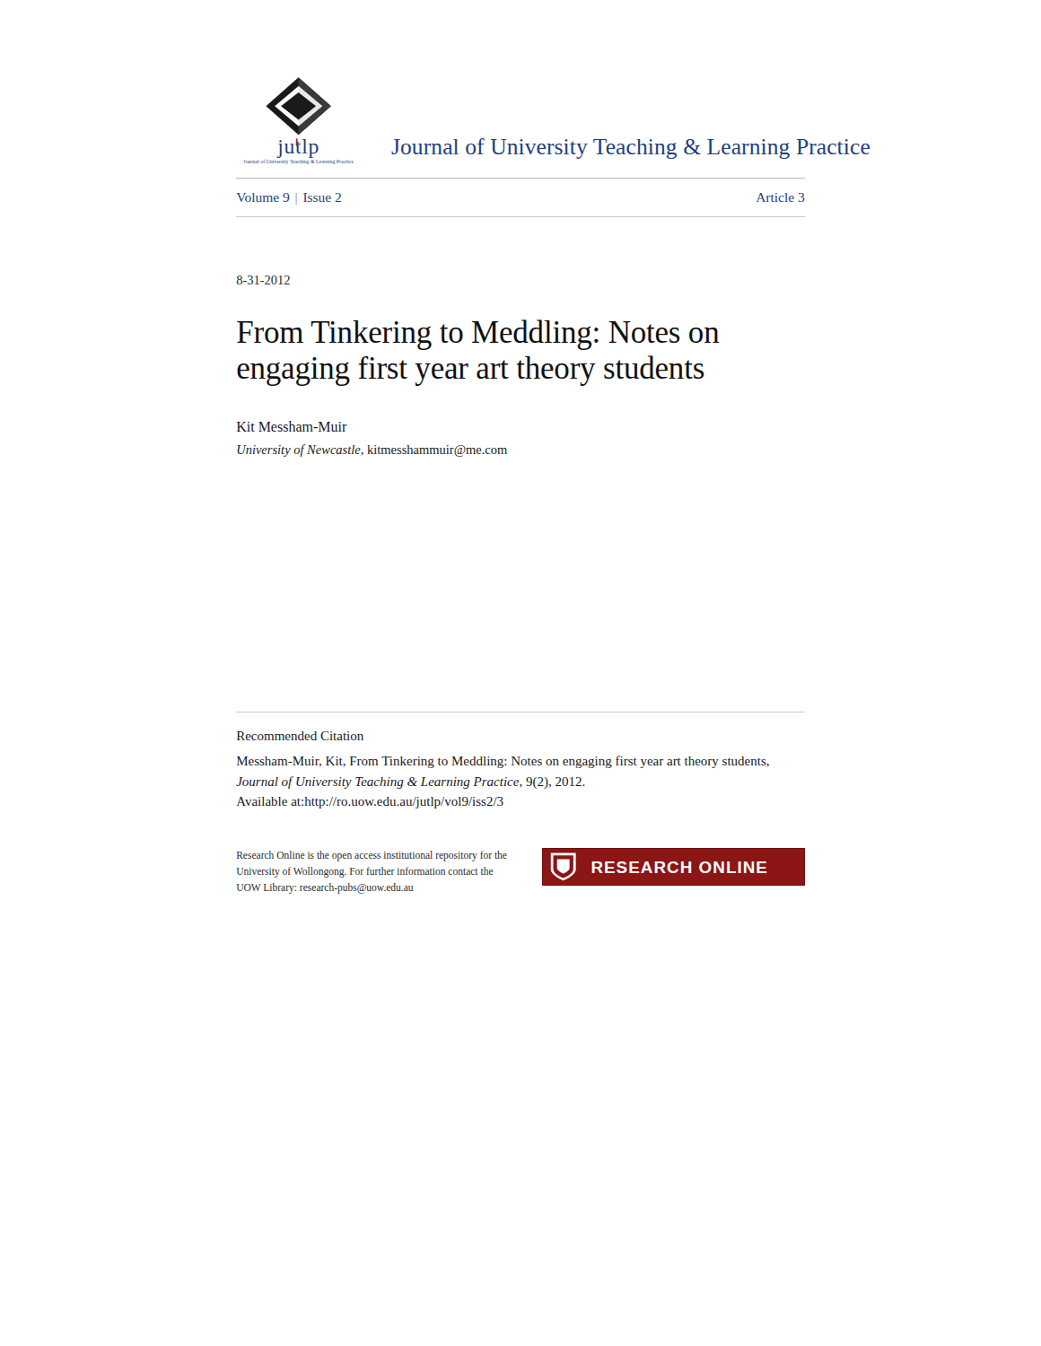jutlp Journal of University Teaching & Learning Practice
Journal of University Teaching & Learning Practice
Volume 9|Issue 2
Article 3
8-31-2012
From Tinkering to Meddling: Notes on engaging first year art theory students
Kit Messham-Muir
University of Newcastle, kitmesshammuir@me.com
Recommended Citation
Messham-Muir, Kit, From Tinkering to Meddling: Notes on engaging first year art theory students, Journal of University Teaching & Learning Practice, 9(2), 2012.
Available at:http://ro.uow.edu.au/jutlp/vol9/iss2/3
Research Online is the open access institutional repository for the University of Wollongong. For further information contact the UOW Library: research-pubs@uow.edu.au
RESEARCH ONLINE